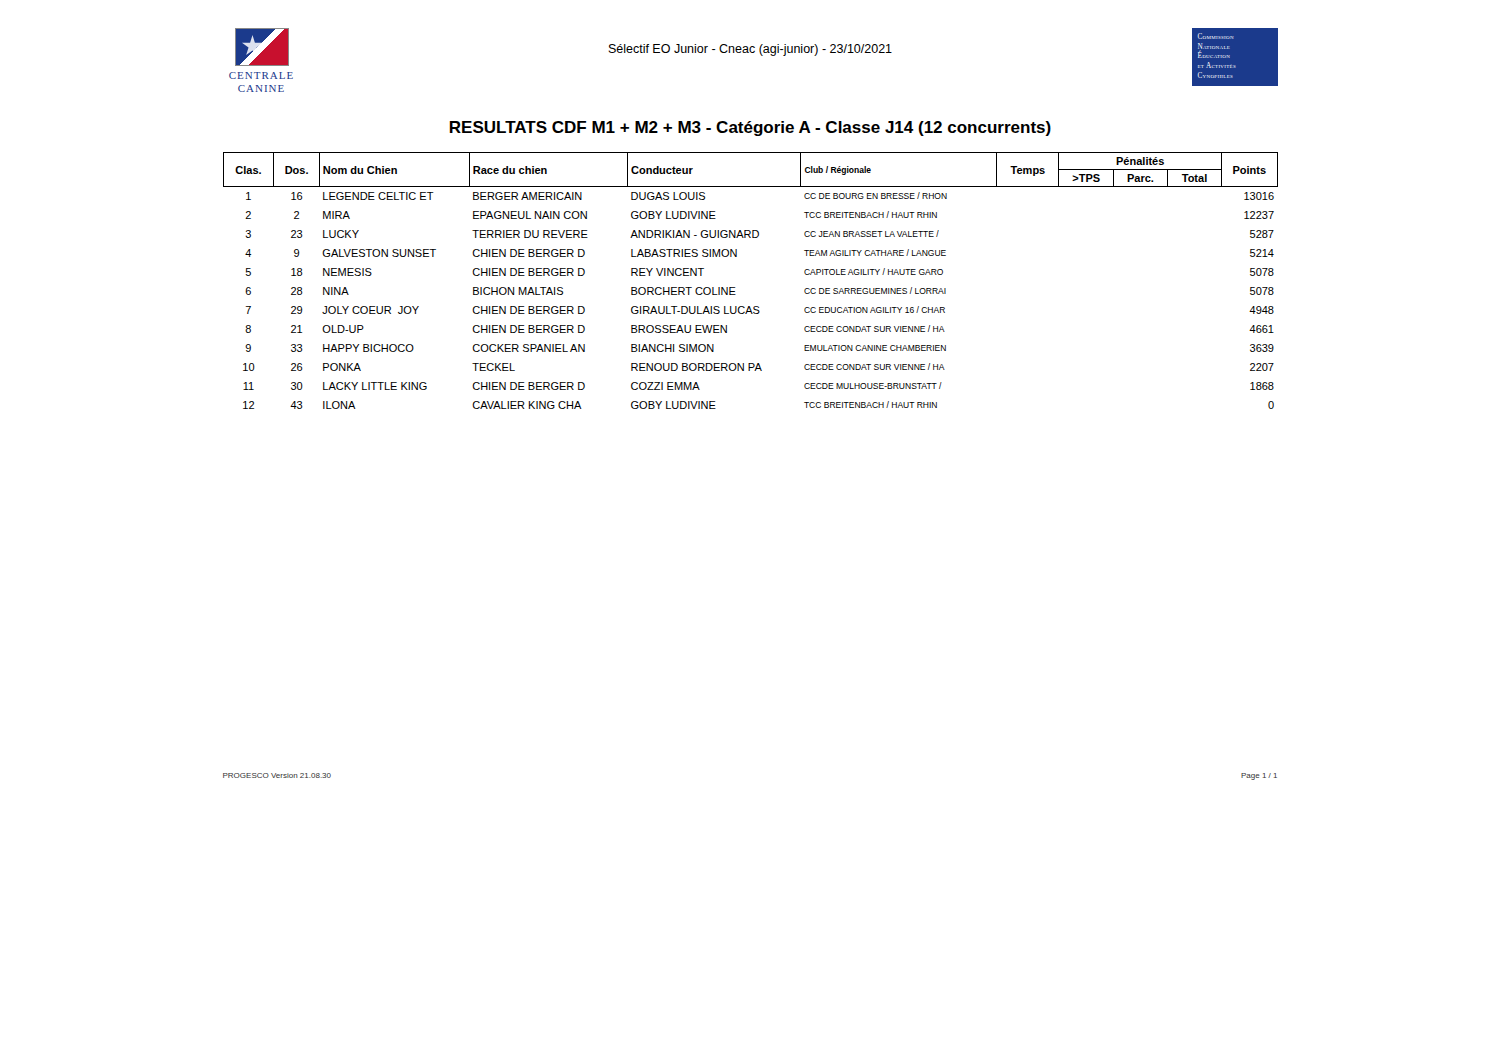CENTRALE
CANINE
Sélectif EO Junior - Cneac (agi-junior) - 23/10/2021
Commission
Nationale
Éducation
et Activités
Cynophiles
RESULTATS CDF M1 + M2 + M3 - Catégorie A - Classe J14 (12 concurrents)
| Clas. | Dos. | Nom du Chien | Race du chien | Conducteur | Club / Régionale | Temps | Pénalités | Points |
| --- | --- | --- | --- | --- | --- | --- | --- | --- |
| >TPS | Parc. | Total |
| 1 | 16 | LEGENDE CELTIC ET | BERGER AMERICAIN | DUGAS LOUIS | CC DE BOURG EN BRESSE / RHON | | | | | 13016 |
| 2 | 2 | MIRA | EPAGNEUL NAIN CON | GOBY LUDIVINE | TCC BREITENBACH / HAUT RHIN | | | | | 12237 |
| 3 | 23 | LUCKY | TERRIER DU REVERE | ANDRIKIAN - GUIGNARD | CC JEAN BRASSET LA VALETTE / | | | | | 5287 |
| 4 | 9 | GALVESTON SUNSET | CHIEN DE BERGER D | LABASTRIES SIMON | TEAM AGILITY CATHARE / LANGUE | | | | | 5214 |
| 5 | 18 | NEMESIS | CHIEN DE BERGER D | REY VINCENT | CAPITOLE AGILITY / HAUTE GARO | | | | | 5078 |
| 6 | 28 | NINA | BICHON MALTAIS | BORCHERT COLINE | CC DE SARREGUEMINES / LORRAI | | | | | 5078 |
| 7 | 29 | JOLY COEUR JOY | CHIEN DE BERGER D | GIRAULT-DULAIS LUCAS | CC EDUCATION AGILITY 16 / CHAR | | | | | 4948 |
| 8 | 21 | OLD-UP | CHIEN DE BERGER D | BROSSEAU EWEN | CECDE CONDAT SUR VIENNE / HA | | | | | 4661 |
| 9 | 33 | HAPPY BICHOCO | COCKER SPANIEL AN | BIANCHI SIMON | EMULATION CANINE CHAMBERIEN | | | | | 3639 |
| 10 | 26 | PONKA | TECKEL | RENOUD BORDERON PA | CECDE CONDAT SUR VIENNE / HA | | | | | 2207 |
| 11 | 30 | LACKY LITTLE KING | CHIEN DE BERGER D | COZZI EMMA | CECDE MULHOUSE-BRUNSTATT / | | | | | 1868 |
| 12 | 43 | ILONA | CAVALIER KING CHA | GOBY LUDIVINE | TCC BREITENBACH / HAUT RHIN | | | | | 0 |
PROGESCO Version 21.08.30 Page 1 / 1